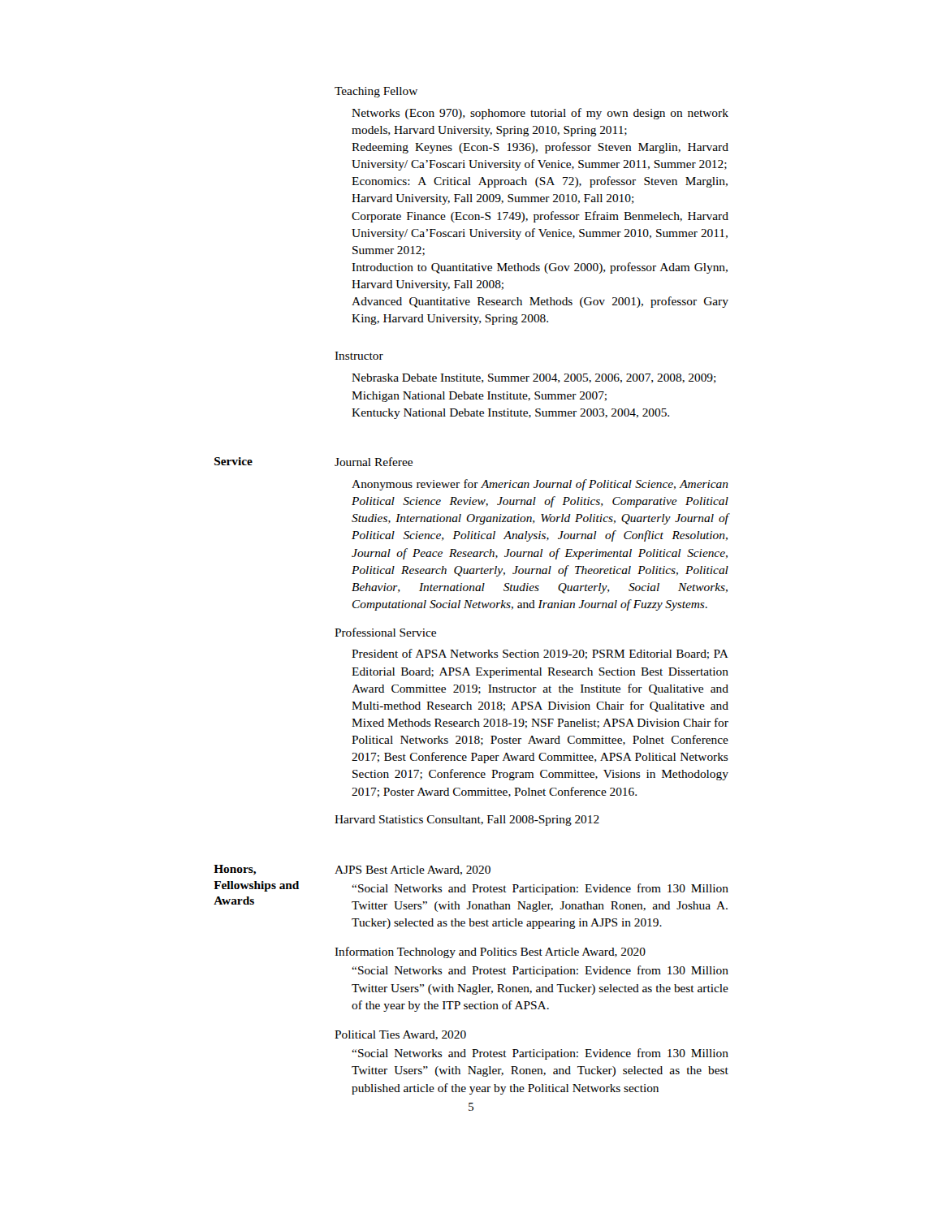Teaching Fellow
Networks (Econ 970), sophomore tutorial of my own design on network models, Harvard University, Spring 2010, Spring 2011;
Redeeming Keynes (Econ-S 1936), professor Steven Marglin, Harvard University/ Ca’Foscari University of Venice, Summer 2011, Summer 2012;
Economics: A Critical Approach (SA 72), professor Steven Marglin, Harvard University, Fall 2009, Summer 2010, Fall 2010;
Corporate Finance (Econ-S 1749), professor Efraim Benmelech, Harvard University/ Ca’Foscari University of Venice, Summer 2010, Summer 2011, Summer 2012;
Introduction to Quantitative Methods (Gov 2000), professor Adam Glynn, Harvard University, Fall 2008;
Advanced Quantitative Research Methods (Gov 2001), professor Gary King, Harvard University, Spring 2008.
Instructor
Nebraska Debate Institute, Summer 2004, 2005, 2006, 2007, 2008, 2009;
Michigan National Debate Institute, Summer 2007;
Kentucky National Debate Institute, Summer 2003, 2004, 2005.
Service
Journal Referee
Anonymous reviewer for American Journal of Political Science, American Political Science Review, Journal of Politics, Comparative Political Studies, International Organization, World Politics, Quarterly Journal of Political Science, Political Analysis, Journal of Conflict Resolution, Journal of Peace Research, Journal of Experimental Political Science, Political Research Quarterly, Journal of Theoretical Politics, Political Behavior, International Studies Quarterly, Social Networks, Computational Social Networks, and Iranian Journal of Fuzzy Systems.
Professional Service
President of APSA Networks Section 2019-20; PSRM Editorial Board; PA Editorial Board; APSA Experimental Research Section Best Dissertation Award Committee 2019; Instructor at the Institute for Qualitative and Multi-method Research 2018; APSA Division Chair for Qualitative and Mixed Methods Research 2018-19; NSF Panelist; APSA Division Chair for Political Networks 2018; Poster Award Committee, Polnet Conference 2017; Best Conference Paper Award Committee, APSA Political Networks Section 2017; Conference Program Committee, Visions in Methodology 2017; Poster Award Committee, Polnet Conference 2016.
Harvard Statistics Consultant, Fall 2008-Spring 2012
Honors,
Fellowships and
Awards
AJPS Best Article Award, 2020
“Social Networks and Protest Participation: Evidence from 130 Million Twitter Users” (with Jonathan Nagler, Jonathan Ronen, and Joshua A. Tucker) selected as the best article appearing in AJPS in 2019.
Information Technology and Politics Best Article Award, 2020
“Social Networks and Protest Participation: Evidence from 130 Million Twitter Users” (with Nagler, Ronen, and Tucker) selected as the best article of the year by the ITP section of APSA.
Political Ties Award, 2020
“Social Networks and Protest Participation: Evidence from 130 Million Twitter Users” (with Nagler, Ronen, and Tucker) selected as the best published article of the year by the Political Networks section
5